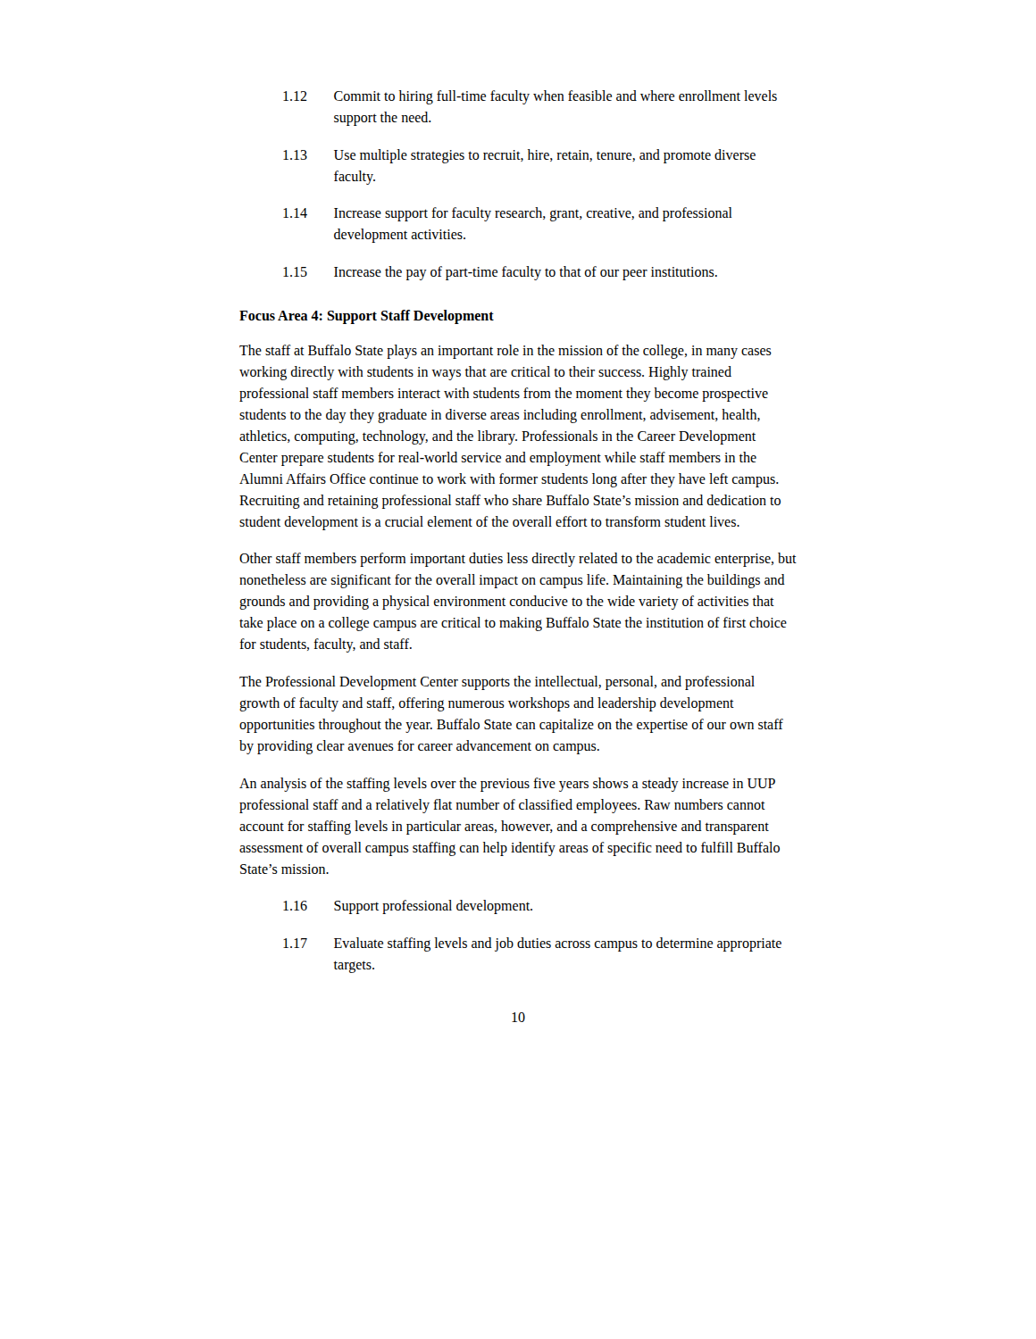1.12 Commit to hiring full-time faculty when feasible and where enrollment levels support the need.
1.13 Use multiple strategies to recruit, hire, retain, tenure, and promote diverse faculty.
1.14 Increase support for faculty research, grant, creative, and professional development activities.
1.15 Increase the pay of part-time faculty to that of our peer institutions.
Focus Area 4: Support Staff Development
The staff at Buffalo State plays an important role in the mission of the college, in many cases working directly with students in ways that are critical to their success. Highly trained professional staff members interact with students from the moment they become prospective students to the day they graduate in diverse areas including enrollment, advisement, health, athletics, computing, technology, and the library. Professionals in the Career Development Center prepare students for real-world service and employment while staff members in the Alumni Affairs Office continue to work with former students long after they have left campus. Recruiting and retaining professional staff who share Buffalo State’s mission and dedication to student development is a crucial element of the overall effort to transform student lives.
Other staff members perform important duties less directly related to the academic enterprise, but nonetheless are significant for the overall impact on campus life. Maintaining the buildings and grounds and providing a physical environment conducive to the wide variety of activities that take place on a college campus are critical to making Buffalo State the institution of first choice for students, faculty, and staff.
The Professional Development Center supports the intellectual, personal, and professional growth of faculty and staff, offering numerous workshops and leadership development opportunities throughout the year. Buffalo State can capitalize on the expertise of our own staff by providing clear avenues for career advancement on campus.
An analysis of the staffing levels over the previous five years shows a steady increase in UUP professional staff and a relatively flat number of classified employees. Raw numbers cannot account for staffing levels in particular areas, however, and a comprehensive and transparent assessment of overall campus staffing can help identify areas of specific need to fulfill Buffalo State’s mission.
1.16 Support professional development.
1.17 Evaluate staffing levels and job duties across campus to determine appropriate targets.
10